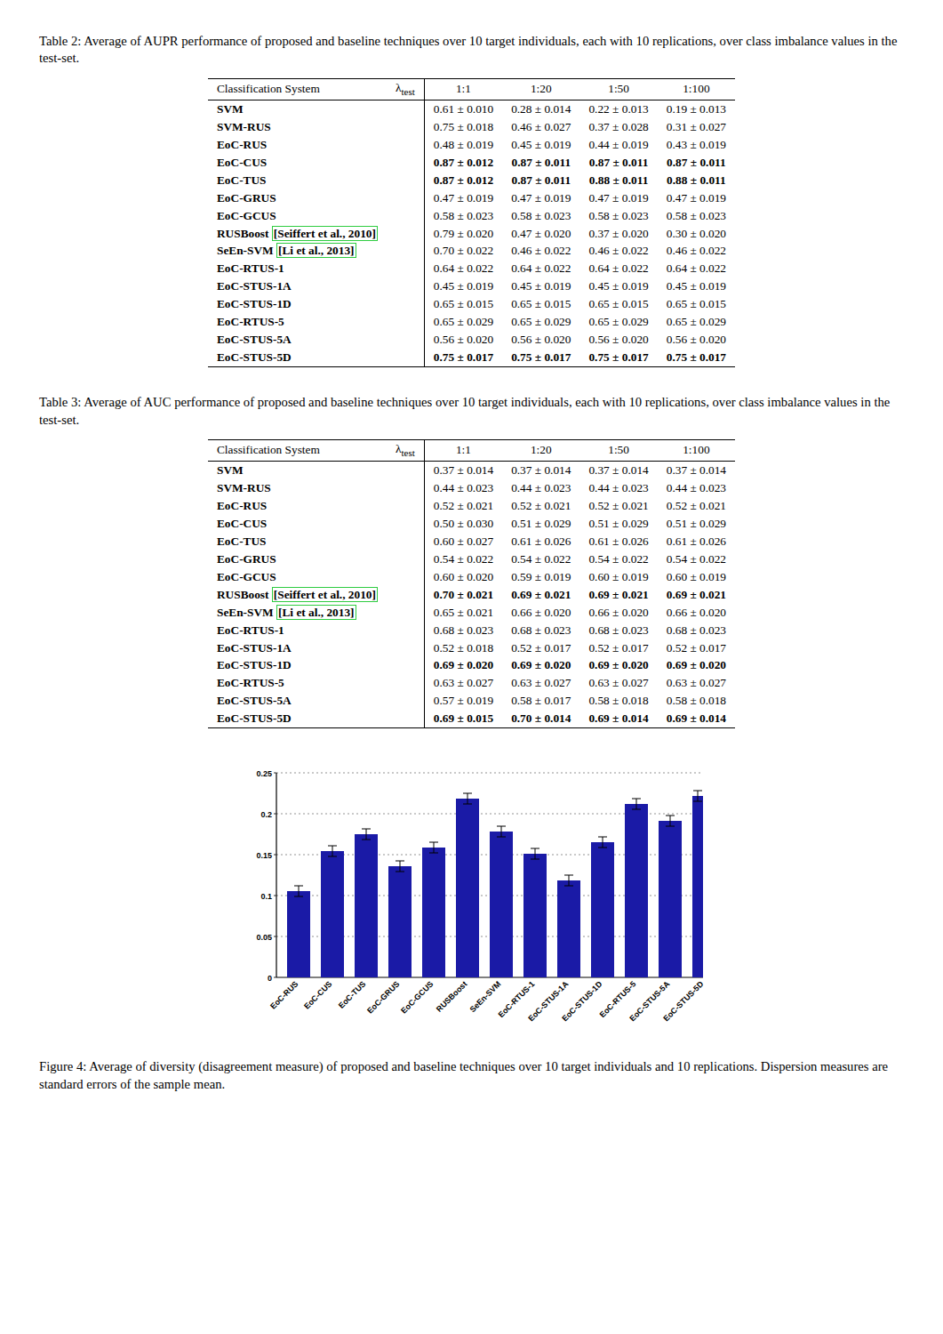Table 2: Average of AUPR performance of proposed and baseline techniques over 10 target individuals, each with 10 replications, over class imbalance values in the test-set.
| Classification System | λ test | 1:1 | 1:20 | 1:50 | 1:100 |
| --- | --- | --- | --- | --- | --- |
| SVM | | 0.61 ± 0.010 | 0.28 ± 0.014 | 0.22 ± 0.013 | 0.19 ± 0.013 |
| SVM-RUS | | 0.75 ± 0.018 | 0.46 ± 0.027 | 0.37 ± 0.028 | 0.31 ± 0.027 |
| EoC-RUS | | 0.48 ± 0.019 | 0.45 ± 0.019 | 0.44 ± 0.019 | 0.43 ± 0.019 |
| EoC-CUS | | 0.87 ± 0.012 | 0.87 ± 0.011 | 0.87 ± 0.011 | 0.87 ± 0.011 |
| EoC-TUS | | 0.87 ± 0.012 | 0.87 ± 0.011 | 0.88 ± 0.011 | 0.88 ± 0.011 |
| EoC-GRUS | | 0.47 ± 0.019 | 0.47 ± 0.019 | 0.47 ± 0.019 | 0.47 ± 0.019 |
| EoC-GCUS | | 0.58 ± 0.023 | 0.58 ± 0.023 | 0.58 ± 0.023 | 0.58 ± 0.023 |
| RUSBoost [Seiffert et al., 2010] | | 0.79 ± 0.020 | 0.47 ± 0.020 | 0.37 ± 0.020 | 0.30 ± 0.020 |
| SeEn-SVM [Li et al., 2013] | | 0.70 ± 0.022 | 0.46 ± 0.022 | 0.46 ± 0.022 | 0.46 ± 0.022 |
| EoC-RTUS-1 | | 0.64 ± 0.022 | 0.64 ± 0.022 | 0.64 ± 0.022 | 0.64 ± 0.022 |
| EoC-STUS-1A | | 0.45 ± 0.019 | 0.45 ± 0.019 | 0.45 ± 0.019 | 0.45 ± 0.019 |
| EoC-STUS-1D | | 0.65 ± 0.015 | 0.65 ± 0.015 | 0.65 ± 0.015 | 0.65 ± 0.015 |
| EoC-RTUS-5 | | 0.65 ± 0.029 | 0.65 ± 0.029 | 0.65 ± 0.029 | 0.65 ± 0.029 |
| EoC-STUS-5A | | 0.56 ± 0.020 | 0.56 ± 0.020 | 0.56 ± 0.020 | 0.56 ± 0.020 |
| EoC-STUS-5D | | 0.75 ± 0.017 | 0.75 ± 0.017 | 0.75 ± 0.017 | 0.75 ± 0.017 |
Table 3: Average of AUC performance of proposed and baseline techniques over 10 target individuals, each with 10 replications, over class imbalance values in the test-set.
| Classification System | λ test | 1:1 | 1:20 | 1:50 | 1:100 |
| --- | --- | --- | --- | --- | --- |
| SVM | | 0.37 ± 0.014 | 0.37 ± 0.014 | 0.37 ± 0.014 | 0.37 ± 0.014 |
| SVM-RUS | | 0.44 ± 0.023 | 0.44 ± 0.023 | 0.44 ± 0.023 | 0.44 ± 0.023 |
| EoC-RUS | | 0.52 ± 0.021 | 0.52 ± 0.021 | 0.52 ± 0.021 | 0.52 ± 0.021 |
| EoC-CUS | | 0.50 ± 0.030 | 0.51 ± 0.029 | 0.51 ± 0.029 | 0.51 ± 0.029 |
| EoC-TUS | | 0.60 ± 0.027 | 0.61 ± 0.026 | 0.61 ± 0.026 | 0.61 ± 0.026 |
| EoC-GRUS | | 0.54 ± 0.022 | 0.54 ± 0.022 | 0.54 ± 0.022 | 0.54 ± 0.022 |
| EoC-GCUS | | 0.60 ± 0.020 | 0.59 ± 0.019 | 0.60 ± 0.019 | 0.60 ± 0.019 |
| RUSBoost [Seiffert et al., 2010] | | 0.70 ± 0.021 | 0.69 ± 0.021 | 0.69 ± 0.021 | 0.69 ± 0.021 |
| SeEn-SVM [Li et al., 2013] | | 0.65 ± 0.021 | 0.66 ± 0.020 | 0.66 ± 0.020 | 0.66 ± 0.020 |
| EoC-RTUS-1 | | 0.68 ± 0.023 | 0.68 ± 0.023 | 0.68 ± 0.023 | 0.68 ± 0.023 |
| EoC-STUS-1A | | 0.52 ± 0.018 | 0.52 ± 0.017 | 0.52 ± 0.017 | 0.52 ± 0.017 |
| EoC-STUS-1D | | 0.69 ± 0.020 | 0.69 ± 0.020 | 0.69 ± 0.020 | 0.69 ± 0.020 |
| EoC-RTUS-5 | | 0.63 ± 0.027 | 0.63 ± 0.027 | 0.63 ± 0.027 | 0.63 ± 0.027 |
| EoC-STUS-5A | | 0.57 ± 0.019 | 0.58 ± 0.017 | 0.58 ± 0.018 | 0.58 ± 0.018 |
| EoC-STUS-5D | | 0.69 ± 0.015 | 0.70 ± 0.014 | 0.69 ± 0.014 | 0.69 ± 0.014 |
0.25 0.2 0.15 0.1 0.05 0 EoC-RUS EoC-CUS EoC-TUS EoC-GRUS EoC-GCUS RUSBoost SeEn-SVM EoC-RTUS-1 EoC-STUS-1A EoC-STUS-1D EoC-RTUS-5 EoC-STUS-5A EoC-STUS-5D
Figure 4: Average of diversity (disagreement measure) of proposed and baseline techniques over 10 target individuals and 10 replications. Dispersion measures are standard errors of the sample mean.